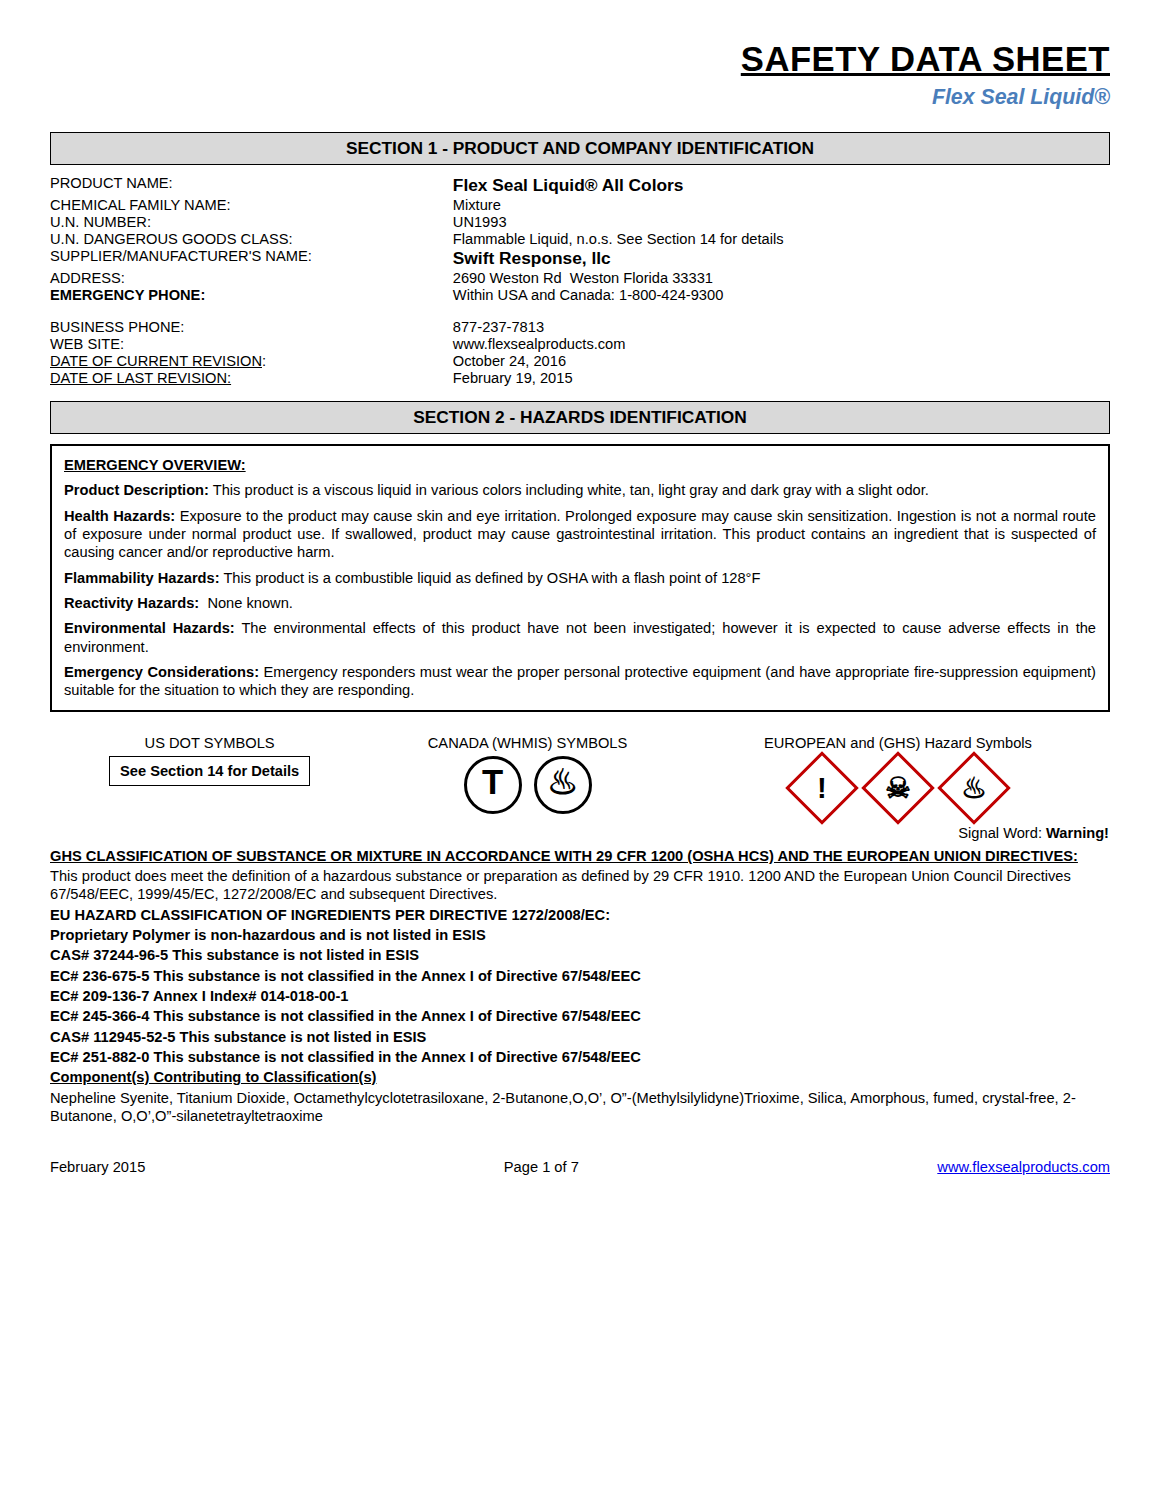SAFETY DATA SHEET
Flex Seal Liquid®
SECTION 1 - PRODUCT AND COMPANY IDENTIFICATION
| PRODUCT NAME: | Flex Seal Liquid® All Colors |
| CHEMICAL FAMILY NAME: | Mixture |
| U.N. NUMBER: | UN1993 |
| U.N. DANGEROUS GOODS CLASS: | Flammable Liquid, n.o.s. See Section 14 for details |
| SUPPLIER/MANUFACTURER'S NAME: | Swift Response, llc |
| ADDRESS: | 2690 Weston Rd Weston Florida 33331 |
| EMERGENCY PHONE: | Within USA and Canada: 1-800-424-9300 |
| BUSINESS PHONE: | 877-237-7813 |
| WEB SITE: | www.flexsealproducts.com |
| DATE OF CURRENT REVISION : | October 24, 2016 |
| DATE OF LAST REVISION: | February 19, 2015 |
SECTION 2 - HAZARDS IDENTIFICATION
EMERGENCY OVERVIEW:
Product Description: This product is a viscous liquid in various colors including white, tan, light gray and dark gray with a slight odor.
Health Hazards: Exposure to the product may cause skin and eye irritation. Prolonged exposure may cause skin sensitization. Ingestion is not a normal route of exposure under normal product use. If swallowed, product may cause gastrointestinal irritation. This product contains an ingredient that is suspected of causing cancer and/or reproductive harm.
Flammability Hazards: This product is a combustible liquid as defined by OSHA with a flash point of 128°F
Reactivity Hazards: None known.
Environmental Hazards: The environmental effects of this product have not been investigated; however it is expected to cause adverse effects in the environment.
Emergency Considerations: Emergency responders must wear the proper personal protective equipment (and have appropriate fire-suppression equipment) suitable for the situation to which they are responding.
| US DOT SYMBOLS | CANADA (WHMIS) SYMBOLS | EUROPEAN and (GHS) Hazard Symbols |
| See Section 14 for Details | T ♨ | ! ☠ ♨ |
| | | Signal Word: Warning! |
GHS CLASSIFICATION OF SUBSTANCE OR MIXTURE IN ACCORDANCE WITH 29 CFR 1200 (OSHA HCS) AND THE EUROPEAN UNION DIRECTIVES:
This product does meet the definition of a hazardous substance or preparation as defined by 29 CFR 1910. 1200 AND the European Union Council Directives 67/548/EEC, 1999/45/EC, 1272/2008/EC and subsequent Directives.
EU HAZARD CLASSIFICATION OF INGREDIENTS PER DIRECTIVE 1272/2008/EC:
Proprietary Polymer is non-hazardous and is not listed in ESIS
CAS# 37244-96-5 This substance is not listed in ESIS
EC# 236-675-5 This substance is not classified in the Annex I of Directive 67/548/EEC
EC# 209-136-7 Annex I Index# 014-018-00-1
EC# 245-366-4 This substance is not classified in the Annex I of Directive 67/548/EEC
CAS# 112945-52-5 This substance is not listed in ESIS
EC# 251-882-0 This substance is not classified in the Annex I of Directive 67/548/EEC
Component(s) Contributing to Classification(s)
Nepheline Syenite, Titanium Dioxide, Octamethylcyclotetrasiloxane, 2-Butanone,O,O’, O”-(Methylsilylidyne)Trioxime, Silica, Amorphous, fumed, crystal-free, 2-Butanone, O,O’,O”-silanetetrayltetraoxime
February 2015
Page 1 of 7
www.flexsealproducts.com